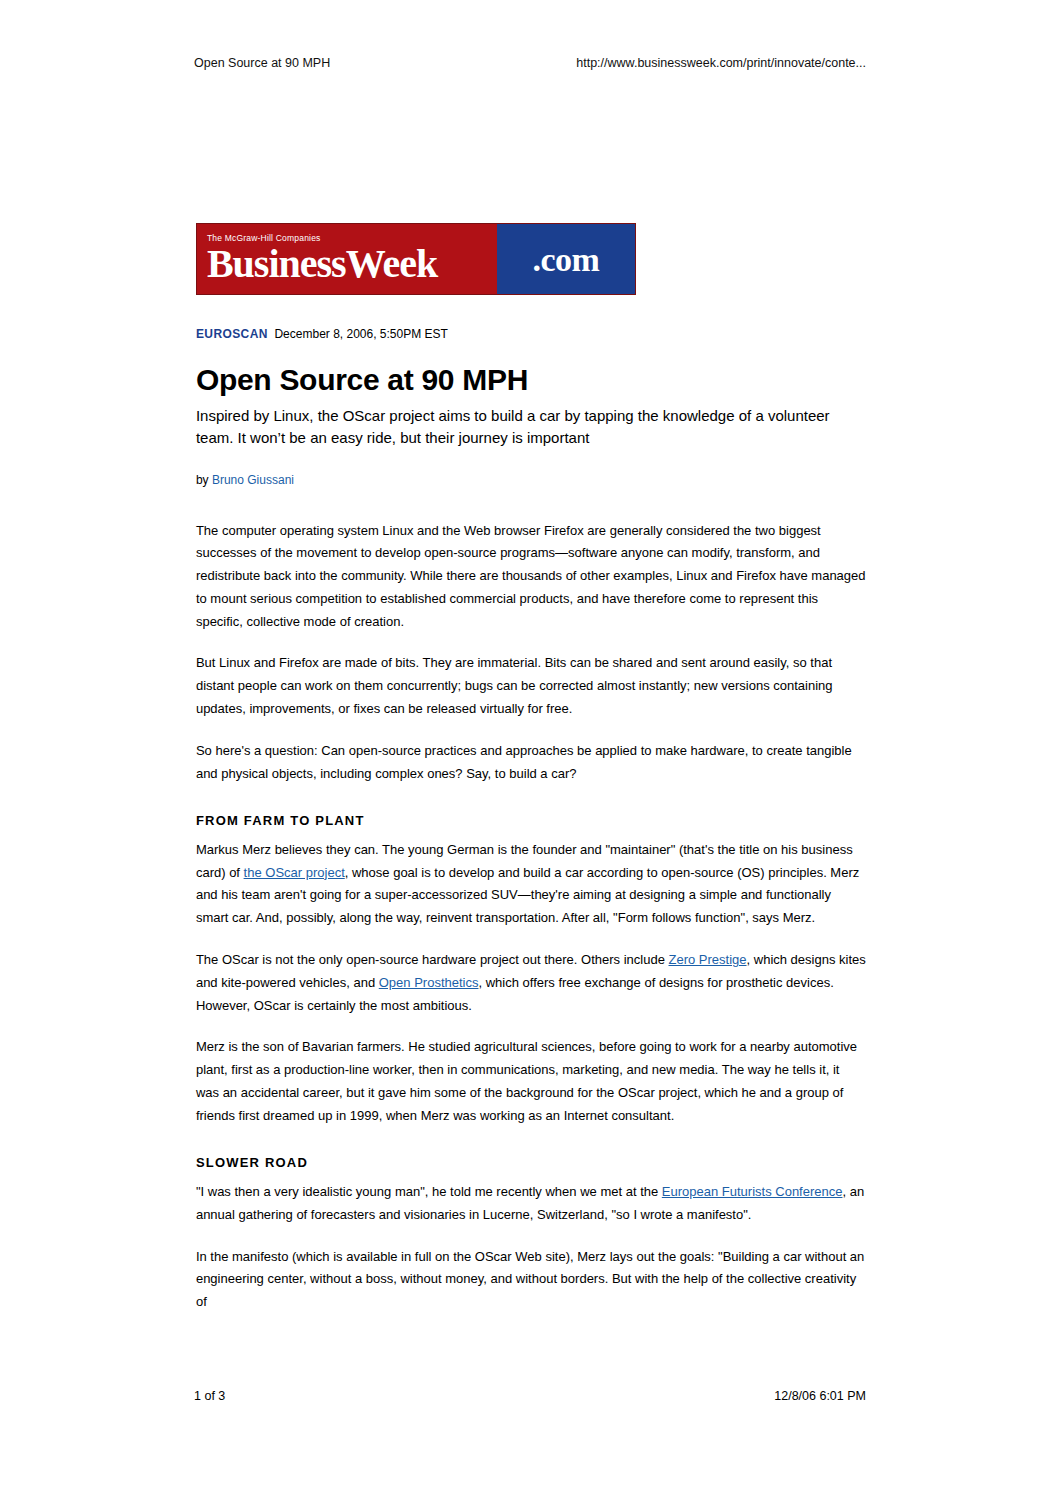Open Source at 90 MPH
http://www.businessweek.com/print/innovate/conte...
The McGraw-Hill Companies
BusinessWeek
.com
EUROSCAN December 8, 2006, 5:50PM EST
Open Source at 90 MPH
Inspired by Linux, the OScar project aims to build a car by tapping the knowledge of a volunteer team. It won’t be an easy ride, but their journey is important
by Bruno Giussani
The computer operating system Linux and the Web browser Firefox are generally considered the two biggest successes of the movement to develop open-source programs—software anyone can modify, transform, and redistribute back into the community. While there are thousands of other examples, Linux and Firefox have managed to mount serious competition to established commercial products, and have therefore come to represent this specific, collective mode of creation.
But Linux and Firefox are made of bits. They are immaterial. Bits can be shared and sent around easily, so that distant people can work on them concurrently; bugs can be corrected almost instantly; new versions containing updates, improvements, or fixes can be released virtually for free.
So here's a question: Can open-source practices and approaches be applied to make hardware, to create tangible and physical objects, including complex ones? Say, to build a car?
FROM FARM TO PLANT
Markus Merz believes they can. The young German is the founder and "maintainer" (that's the title on his business card) of the OScar project, whose goal is to develop and build a car according to open-source (OS) principles. Merz and his team aren't going for a super-accessorized SUV—they're aiming at designing a simple and functionally smart car. And, possibly, along the way, reinvent transportation. After all, "Form follows function", says Merz.
The OScar is not the only open-source hardware project out there. Others include Zero Prestige, which designs kites and kite-powered vehicles, and Open Prosthetics, which offers free exchange of designs for prosthetic devices. However, OScar is certainly the most ambitious.
Merz is the son of Bavarian farmers. He studied agricultural sciences, before going to work for a nearby automotive plant, first as a production-line worker, then in communications, marketing, and new media. The way he tells it, it was an accidental career, but it gave him some of the background for the OScar project, which he and a group of friends first dreamed up in 1999, when Merz was working as an Internet consultant.
SLOWER ROAD
"I was then a very idealistic young man", he told me recently when we met at the European Futurists Conference, an annual gathering of forecasters and visionaries in Lucerne, Switzerland, "so I wrote a manifesto".
In the manifesto (which is available in full on the OScar Web site), Merz lays out the goals: "Building a car without an engineering center, without a boss, without money, and without borders. But with the help of the collective creativity of
1 of 3
12/8/06 6:01 PM